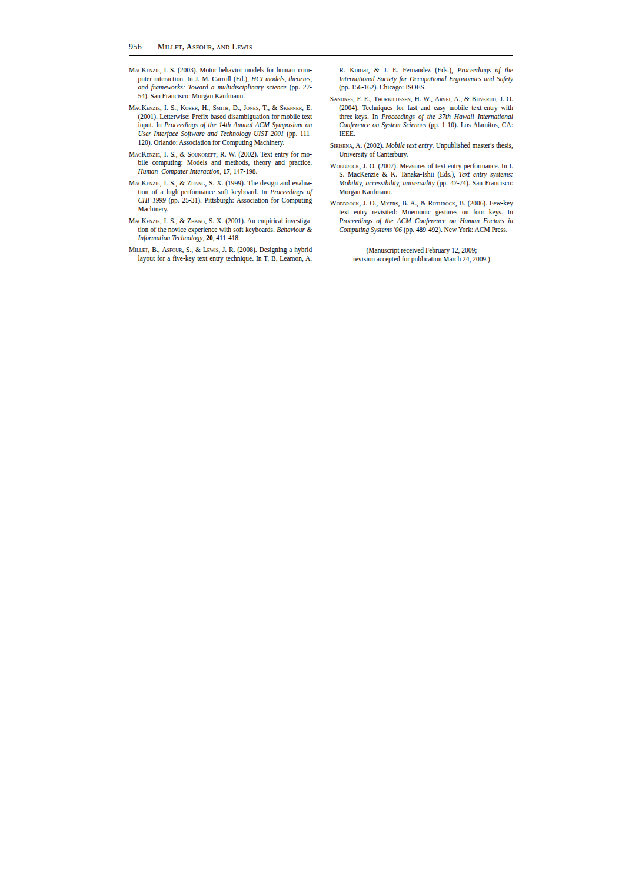956 Millet, Asfour, and Lewis
MacKenzie, I. S. (2003). Motor behavior models for human–computer interaction. In J. M. Carroll (Ed.), HCI models, theories, and frameworks: Toward a multidisciplinary science (pp. 27-54). San Francisco: Morgan Kaufmann.
MacKenzie, I. S., Kober, H., Smith, D., Jones, T., & Skepner, E. (2001). Letterwise: Prefix-based disambiguation for mobile text input. In Proceedings of the 14th Annual ACM Symposium on User Interface Software and Technology UIST 2001 (pp. 111-120). Orlando: Association for Computing Machinery.
MacKenzie, I. S., & Soukoreff, R. W. (2002). Text entry for mobile computing: Models and methods, theory and practice. Human–Computer Interaction, 17, 147-198.
MacKenzie, I. S., & Zhang, S. X. (1999). The design and evaluation of a high-performance soft keyboard. In Proceedings of CHI 1999 (pp. 25-31). Pittsburgh: Association for Computing Machinery.
MacKenzie, I. S., & Zhang, S. X. (2001). An empirical investigation of the novice experience with soft keyboards. Behaviour & Information Technology, 20, 411-418.
Millet, B., Asfour, S., & Lewis, J. R. (2008). Designing a hybrid layout for a five-key text entry technique. In T. B. Leamon, A. R. Kumar, & J. E. Fernandez (Eds.), Proceedings of the International Society for Occupational Ergonomics and Safety (pp. 156-162). Chicago: ISOES.
Sandnes, F. E., Thorkildssen, H. W., Arvei, A., & Buverud, J. O. (2004). Techniques for fast and easy mobile text-entry with three-keys. In Proceedings of the 37th Hawaii International Conference on System Sciences (pp. 1-10). Los Alamitos, CA: IEEE.
Sirisena, A. (2002). Mobile text entry. Unpublished master's thesis, University of Canterbury.
Wobbrock, J. O. (2007). Measures of text entry performance. In I. S. MacKenzie & K. Tanaka-Ishii (Eds.), Text entry systems: Mobility, accessibility, universality (pp. 47-74). San Francisco: Morgan Kaufmann.
Wobbrock, J. O., Myers, B. A., & Rothrock, B. (2006). Few-key text entry revisited: Mnemonic gestures on four keys. In Proceedings of the ACM Conference on Human Factors in Computing Systems '06 (pp. 489-492). New York: ACM Press.
(Manuscript received February 12, 2009;
revision accepted for publication March 24, 2009.)